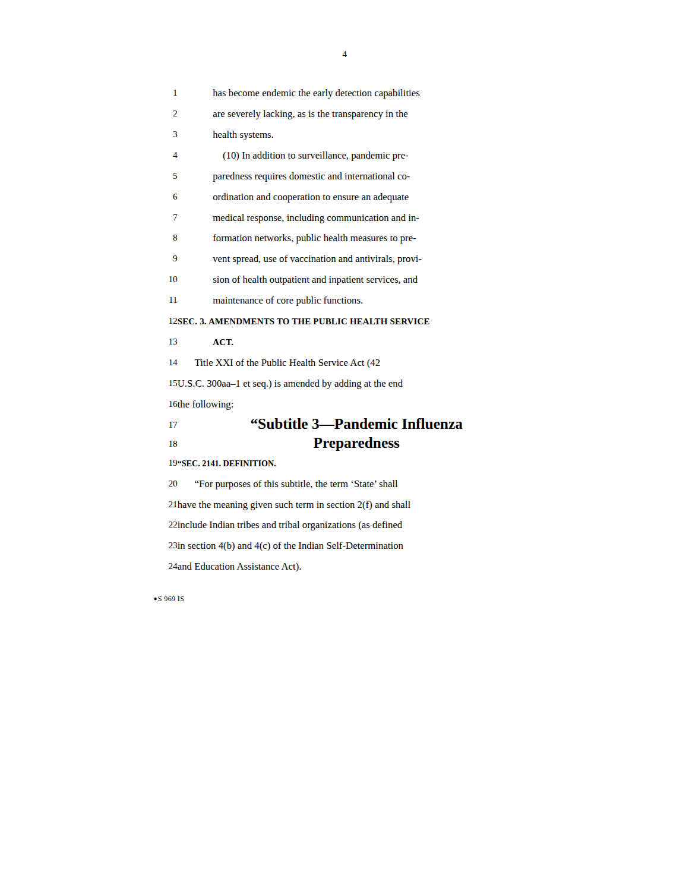4
| 1 | has become endemic the early detection capabilities |
| 2 | are severely lacking, as is the transparency in the |
| 3 | health systems. |
| 4 | (10) In addition to surveillance, pandemic pre- |
| 5 | paredness requires domestic and international co- |
| 6 | ordination and cooperation to ensure an adequate |
| 7 | medical response, including communication and in- |
| 8 | formation networks, public health measures to pre- |
| 9 | vent spread, use of vaccination and antivirals, provi- |
| 10 | sion of health outpatient and inpatient services, and |
| 11 | maintenance of core public functions. |
| 12 | SEC. 3. AMENDMENTS TO THE PUBLIC HEALTH SERVICE |
| 13 | ACT. |
| 14 | Title XXI of the Public Health Service Act (42 |
| 15 | U.S.C. 300aa–1 et seq.) is amended by adding at the end |
| 16 | the following: |
| 17 | “Subtitle 3—Pandemic Influenza |
| 18 | Preparedness |
| 19 | “SEC. 2141. DEFINITION. |
| 20 | “For purposes of this subtitle, the term ‘State’ shall |
| 21 | have the meaning given such term in section 2(f) and shall |
| 22 | include Indian tribes and tribal organizations (as defined |
| 23 | in section 4(b) and 4(c) of the Indian Self-Determination |
| 24 | and Education Assistance Act). |
●S 969 IS